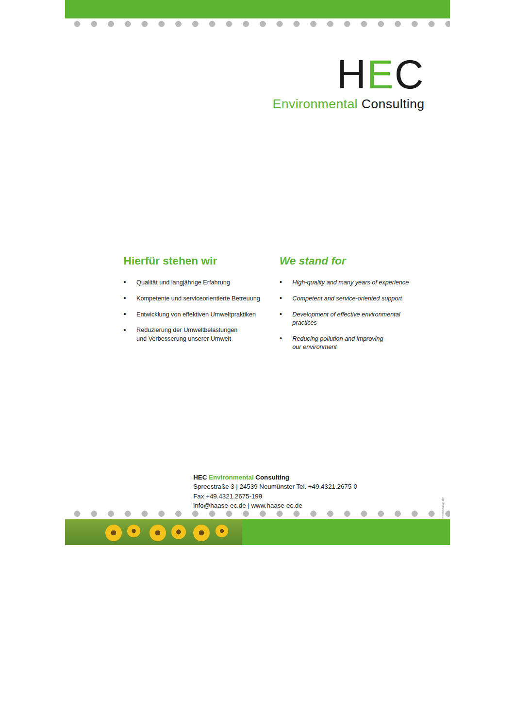HEC
Environmental Consulting
Hierfür stehen wir
Qualität und langjährige Erfahrung
Kompetente und serviceorientierte Betreuung
Entwicklung von effektiven Umweltpraktiken
Reduzierung der Umweltbelastungen
und Verbesserung unserer Umwelt
We stand for
High-quality and many years of experience
Competent and service-oriented support
Development of effective environmental practices
Reducing pollution and improving
our environment
HEC Environmental Consulting
Spreestraße 3 | 24539 Neumünster Tel. +49.4321.2675-0
Fax +49.4321.2675-199
info@haase-ec.de | www.haase-ec.de
Bilder: HEC, www.photocase.de